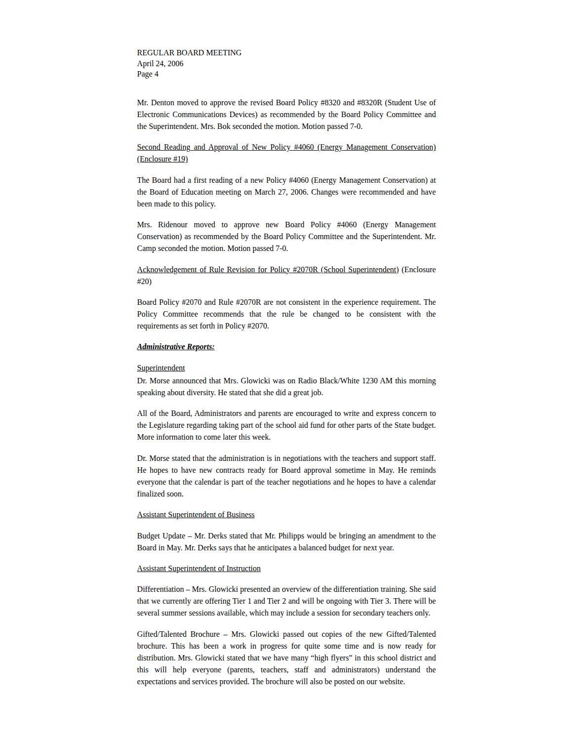REGULAR BOARD MEETING
April 24, 2006
Page 4
Mr. Denton moved to approve the revised Board Policy #8320 and #8320R (Student Use of Electronic Communications Devices) as recommended by the Board Policy Committee and the Superintendent. Mrs. Bok seconded the motion. Motion passed 7-0.
Second Reading and Approval of New Policy #4060 (Energy Management Conservation) (Enclosure #19)
The Board had a first reading of a new Policy #4060 (Energy Management Conservation) at the Board of Education meeting on March 27, 2006. Changes were recommended and have been made to this policy.
Mrs. Ridenour moved to approve new Board Policy #4060 (Energy Management Conservation) as recommended by the Board Policy Committee and the Superintendent. Mr. Camp seconded the motion. Motion passed 7-0.
Acknowledgement of Rule Revision for Policy #2070R (School Superintendent) (Enclosure #20)
Board Policy #2070 and Rule #2070R are not consistent in the experience requirement. The Policy Committee recommends that the rule be changed to be consistent with the requirements as set forth in Policy #2070.
Administrative Reports:
Superintendent
Dr. Morse announced that Mrs. Glowicki was on Radio Black/White 1230 AM this morning speaking about diversity. He stated that she did a great job.
All of the Board, Administrators and parents are encouraged to write and express concern to the Legislature regarding taking part of the school aid fund for other parts of the State budget. More information to come later this week.
Dr. Morse stated that the administration is in negotiations with the teachers and support staff. He hopes to have new contracts ready for Board approval sometime in May. He reminds everyone that the calendar is part of the teacher negotiations and he hopes to have a calendar finalized soon.
Assistant Superintendent of Business
Budget Update – Mr. Derks stated that Mr. Philipps would be bringing an amendment to the Board in May. Mr. Derks says that he anticipates a balanced budget for next year.
Assistant Superintendent of Instruction
Differentiation – Mrs. Glowicki presented an overview of the differentiation training. She said that we currently are offering Tier 1 and Tier 2 and will be ongoing with Tier 3. There will be several summer sessions available, which may include a session for secondary teachers only.
Gifted/Talented Brochure – Mrs. Glowicki passed out copies of the new Gifted/Talented brochure. This has been a work in progress for quite some time and is now ready for distribution. Mrs. Glowicki stated that we have many “high flyers” in this school district and this will help everyone (parents, teachers, staff and administrators) understand the expectations and services provided. The brochure will also be posted on our website.